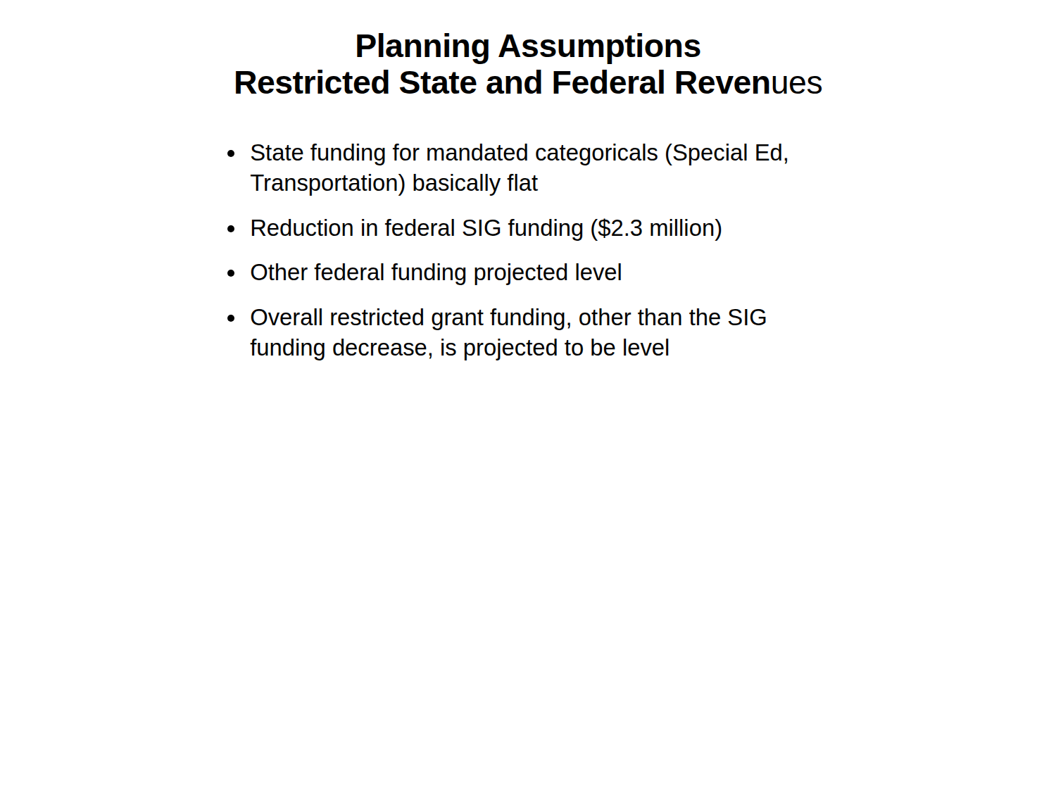Planning Assumptions
Restricted State and Federal Revenues
State funding for mandated categoricals (Special Ed, Transportation) basically flat
Reduction in federal SIG funding ($2.3 million)
Other federal funding projected level
Overall restricted grant funding, other than the SIG funding decrease, is projected to be level